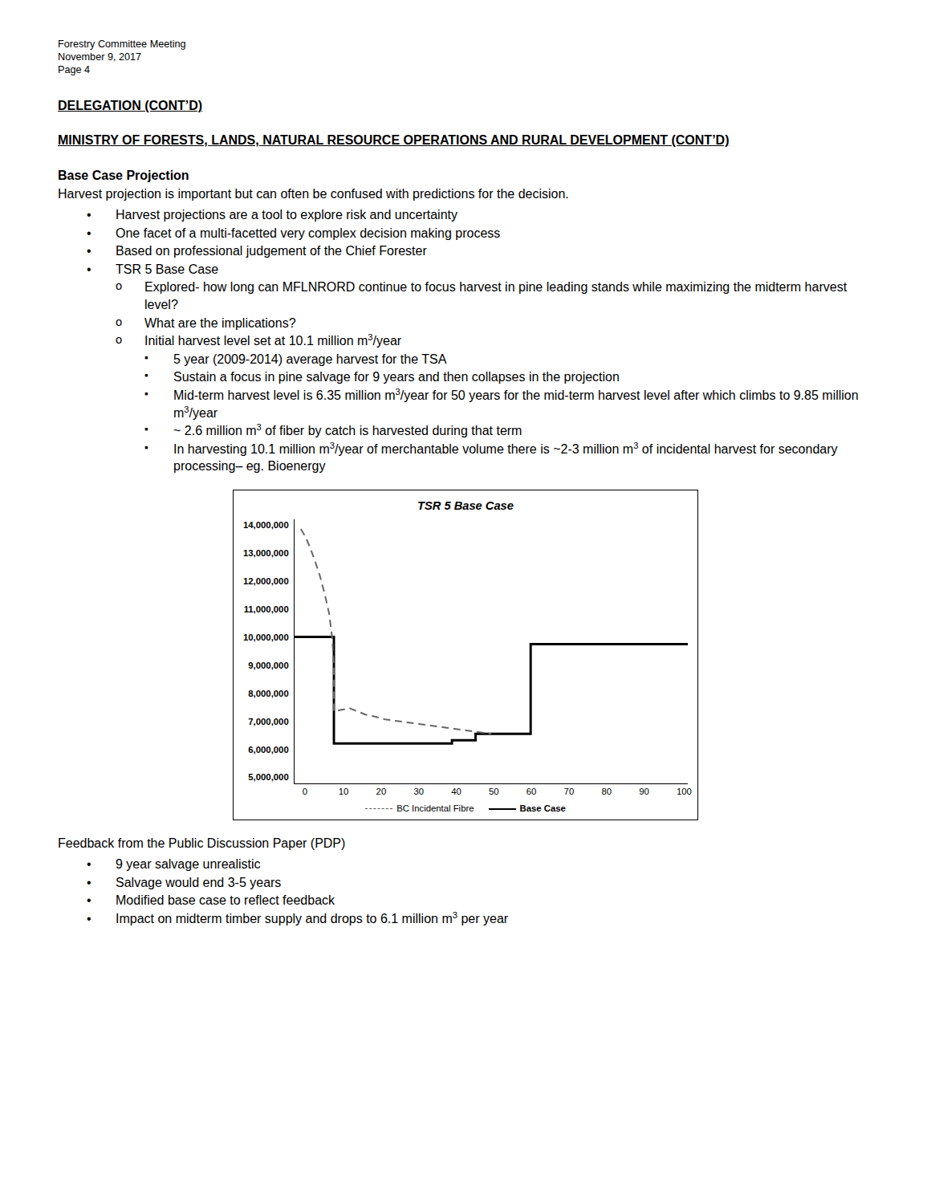Forestry Committee Meeting
November 9, 2017
Page 4
DELEGATION (CONT’D)
MINISTRY OF FORESTS, LANDS, NATURAL RESOURCE OPERATIONS AND RURAL DEVELOPMENT (CONT’D)
Base Case Projection
Harvest projection is important but can often be confused with predictions for the decision.
Harvest projections are a tool to explore risk and uncertainty
One facet of a multi-facetted very complex decision making process
Based on professional judgement of the Chief Forester
TSR 5 Base Case
Explored- how long can MFLNRORD continue to focus harvest in pine leading stands while maximizing the midterm harvest level?
What are the implications?
Initial harvest level set at 10.1 million m3/year
5 year (2009-2014) average harvest for the TSA
Sustain a focus in pine salvage for 9 years and then collapses in the projection
Mid-term harvest level is 6.35 million m3/year for 50 years for the mid-term harvest level after which climbs to 9.85 million m3/year
~ 2.6 million m3 of fiber by catch is harvested during that term
In harvesting 10.1 million m3/year of merchantable volume there is ~2-3 million m3 of incidental harvest for secondary processing– eg. Bioenergy
TSR 5 Base Case
14,000,000
13,000,000
12,000,000
11,000,000
10,000,000
9,000,000
8,000,000
7,000,000
6,000,000
5,000,000
0 10 20 30 40 50 60 70 80 90 100
BC Incidental Fibre
Base Case
Feedback from the Public Discussion Paper (PDP)
9 year salvage unrealistic
Salvage would end 3-5 years
Modified base case to reflect feedback
Impact on midterm timber supply and drops to 6.1 million m3 per year